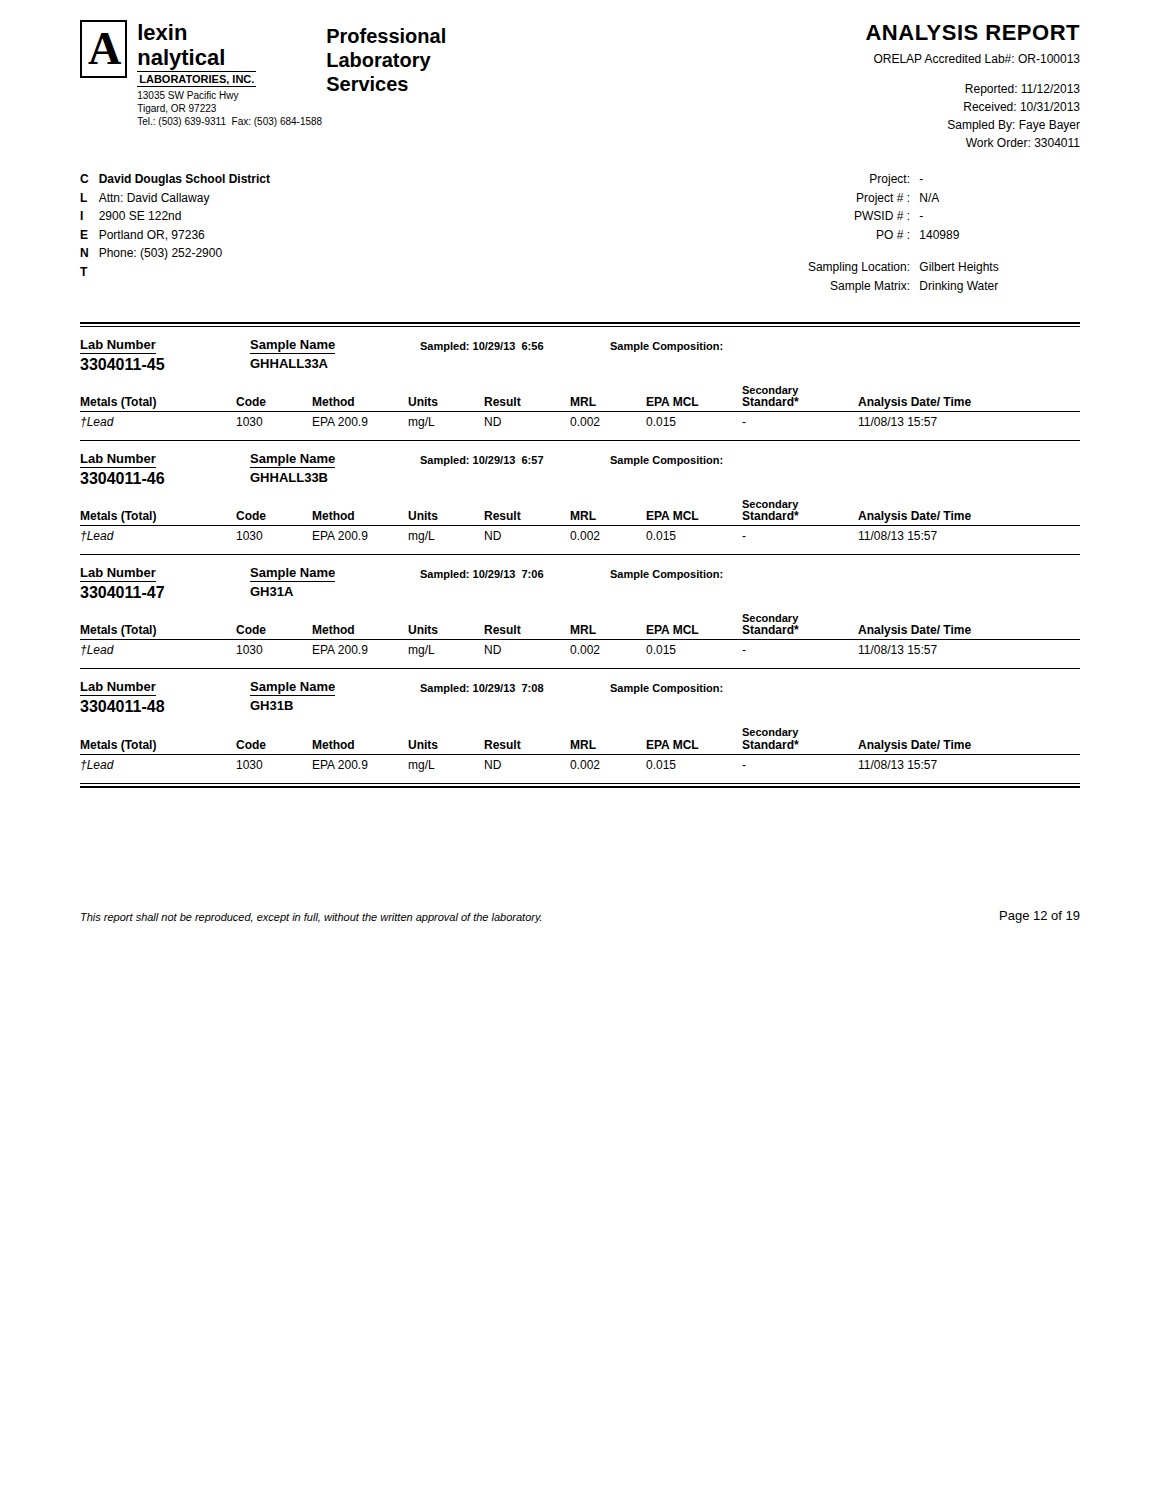A
lexin
nalytical
LABORATORIES, INC.
13035 SW Pacific Hwy
Tigard, OR 97223
Tel.: (503) 639-9311 Fax: (503) 684-1588
Professional
Laboratory
Services
ANALYSIS REPORT
ORELAP Accredited Lab#: OR-100013
Reported: 11/12/2013
Received: 10/31/2013
Sampled By: Faye Bayer
Work Order: 3304011
C
L
I
E
N
T
David Douglas School District
Attn: David Callaway
2900 SE 122nd
Portland OR, 97236
Phone: (503) 252-2900
Project: -
Project # : N/A
PWSID # : -
PO # : 140989
Sampling Location: Gilbert Heights
Sample Matrix: Drinking Water
Lab Number 3304011-45
Sample Name GHHALL33A
Sampled: 10/29/13 6:56
Sample Composition:
| Metals (Total) | Code | Method | Units | Result | MRL | EPA MCL | Secondary Standard* | Analysis Date/ Time |
| --- | --- | --- | --- | --- | --- | --- | --- | --- |
| †Lead | 1030 | EPA 200.9 | mg/L | ND | 0.002 | 0.015 | - | 11/08/13 15:57 |
Lab Number 3304011-46
Sample Name GHHALL33B
Sampled: 10/29/13 6:57
Sample Composition:
| Metals (Total) | Code | Method | Units | Result | MRL | EPA MCL | Secondary Standard* | Analysis Date/ Time |
| --- | --- | --- | --- | --- | --- | --- | --- | --- |
| †Lead | 1030 | EPA 200.9 | mg/L | ND | 0.002 | 0.015 | - | 11/08/13 15:57 |
Lab Number 3304011-47
Sample Name GH31A
Sampled: 10/29/13 7:06
Sample Composition:
| Metals (Total) | Code | Method | Units | Result | MRL | EPA MCL | Secondary Standard* | Analysis Date/ Time |
| --- | --- | --- | --- | --- | --- | --- | --- | --- |
| †Lead | 1030 | EPA 200.9 | mg/L | ND | 0.002 | 0.015 | - | 11/08/13 15:57 |
Lab Number 3304011-48
Sample Name GH31B
Sampled: 10/29/13 7:08
Sample Composition:
| Metals (Total) | Code | Method | Units | Result | MRL | EPA MCL | Secondary Standard* | Analysis Date/ Time |
| --- | --- | --- | --- | --- | --- | --- | --- | --- |
| †Lead | 1030 | EPA 200.9 | mg/L | ND | 0.002 | 0.015 | - | 11/08/13 15:57 |
This report shall not be reproduced, except in full, without the written approval of the laboratory.
Page 12 of 19